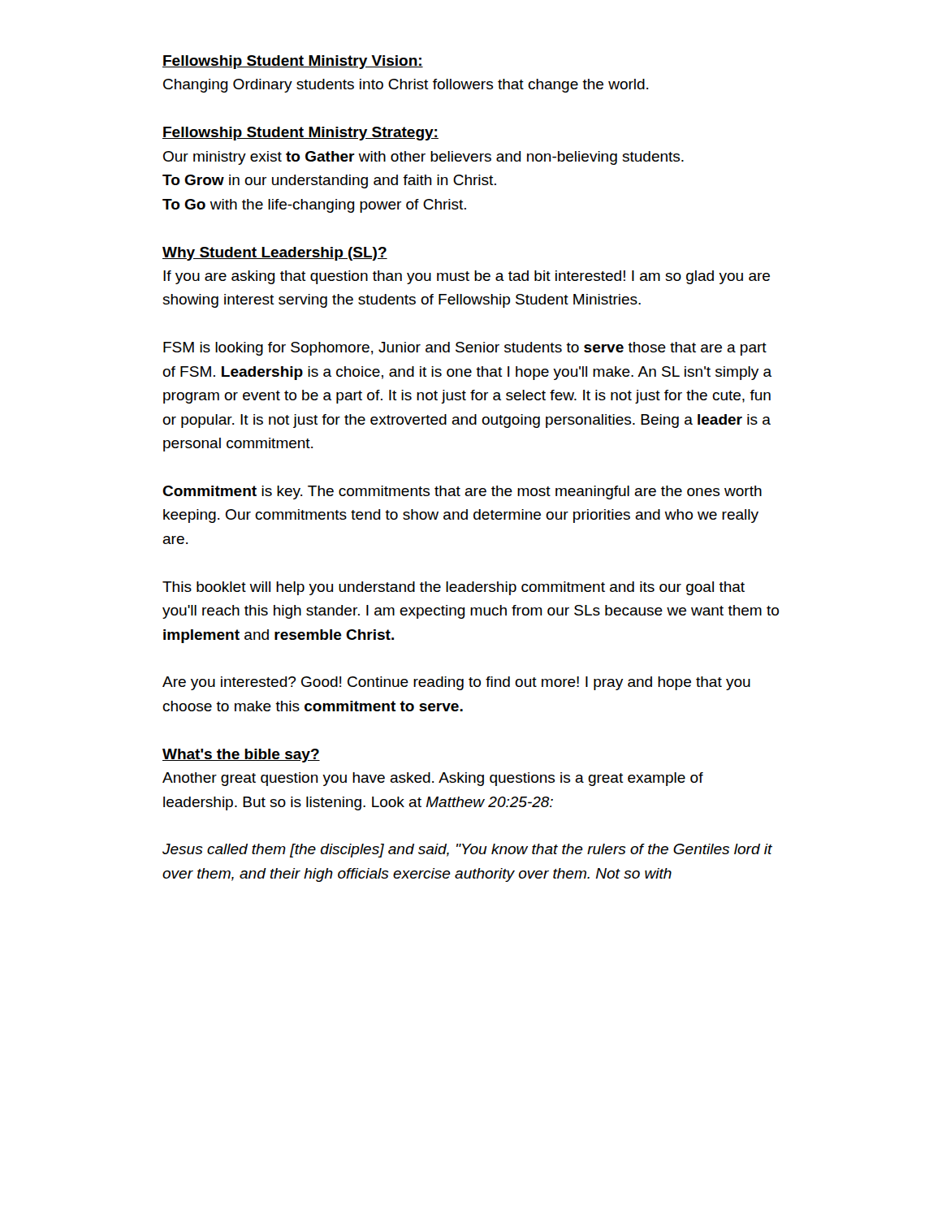Fellowship Student Ministry Vision:
Changing Ordinary students into Christ followers that change the world.
Fellowship Student Ministry Strategy:
Our ministry exist to Gather with other believers and non-believing students.
To Grow in our understanding and faith in Christ.
To Go with the life-changing power of Christ.
Why Student Leadership (SL)?
If you are asking that question than you must be a tad bit interested! I am so glad you are showing interest serving the students of Fellowship Student Ministries.
FSM is looking for Sophomore, Junior and Senior students to serve those that are a part of FSM. Leadership is a choice, and it is one that I hope you'll make. An SL isn't simply a program or event to be a part of. It is not just for a select few. It is not just for the cute, fun or popular. It is not just for the extroverted and outgoing personalities. Being a leader is a personal commitment.
Commitment is key. The commitments that are the most meaningful are the ones worth keeping. Our commitments tend to show and determine our priorities and who we really are.
This booklet will help you understand the leadership commitment and its our goal that you'll reach this high stander. I am expecting much from our SLs because we want them to implement and resemble Christ.
Are you interested? Good! Continue reading to find out more! I pray and hope that you choose to make this commitment to serve.
What's the bible say?
Another great question you have asked. Asking questions is a great example of leadership. But so is listening. Look at Matthew 20:25-28:
Jesus called them [the disciples] and said, "You know that the rulers of the Gentiles lord it over them, and their high officials exercise authority over them. Not so with